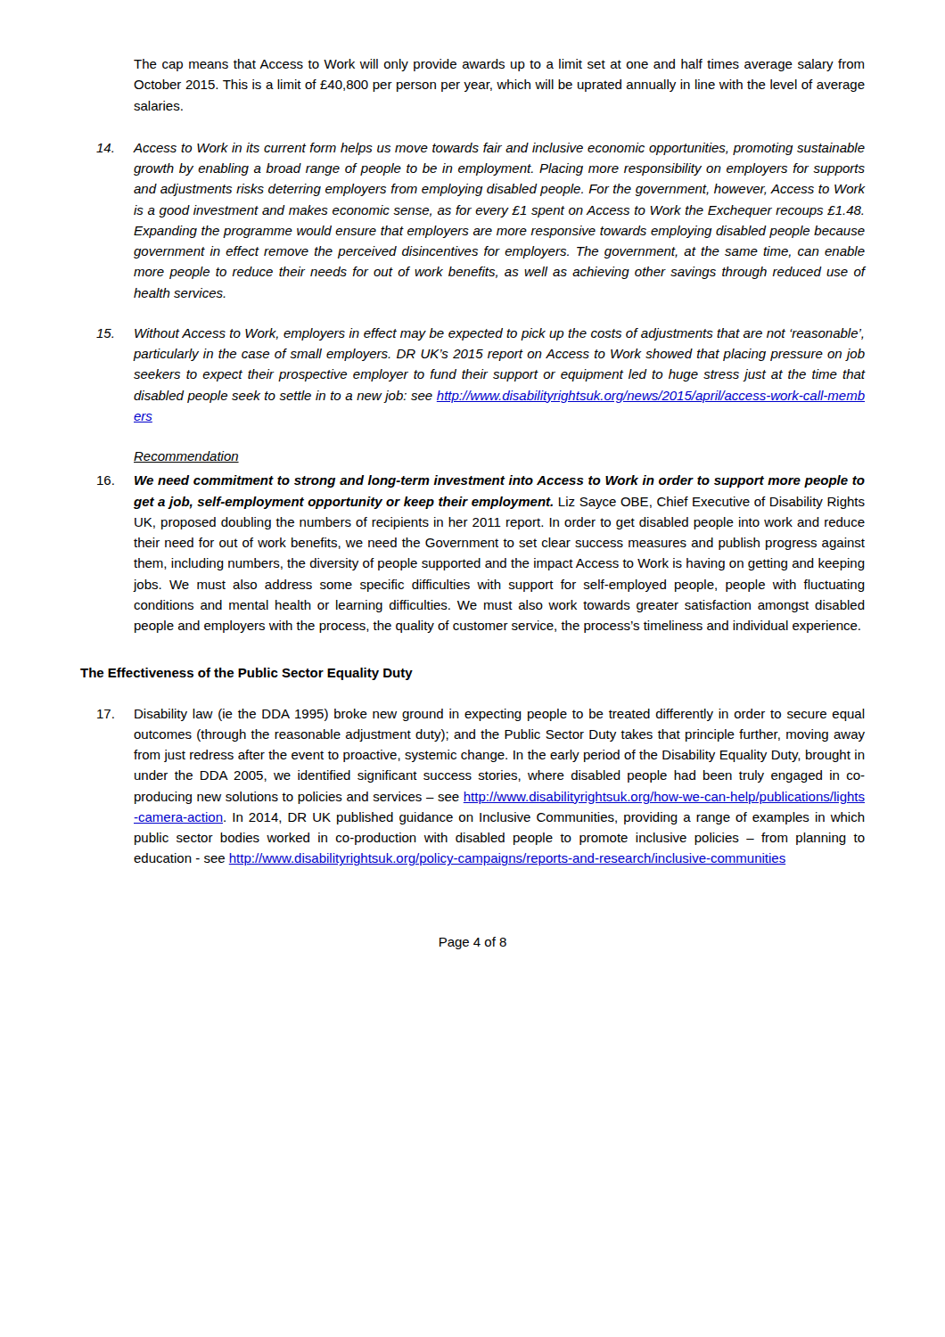The cap means that Access to Work will only provide awards up to a limit set at one and half times average salary from October 2015. This is a limit of £40,800 per person per year, which will be uprated annually in line with the level of average salaries.
14. Access to Work in its current form helps us move towards fair and inclusive economic opportunities, promoting sustainable growth by enabling a broad range of people to be in employment. Placing more responsibility on employers for supports and adjustments risks deterring employers from employing disabled people. For the government, however, Access to Work is a good investment and makes economic sense, as for every £1 spent on Access to Work the Exchequer recoups £1.48. Expanding the programme would ensure that employers are more responsive towards employing disabled people because government in effect remove the perceived disincentives for employers. The government, at the same time, can enable more people to reduce their needs for out of work benefits, as well as achieving other savings through reduced use of health services.
15. Without Access to Work, employers in effect may be expected to pick up the costs of adjustments that are not ‘reasonable’, particularly in the case of small employers. DR UK’s 2015 report on Access to Work showed that placing pressure on job seekers to expect their prospective employer to fund their support or equipment led to huge stress just at the time that disabled people seek to settle in to a new job: see http://www.disabilityrightsuk.org/news/2015/april/access-work-call-members
Recommendation
16. We need commitment to strong and long-term investment into Access to Work in order to support more people to get a job, self-employment opportunity or keep their employment. Liz Sayce OBE, Chief Executive of Disability Rights UK, proposed doubling the numbers of recipients in her 2011 report. In order to get disabled people into work and reduce their need for out of work benefits, we need the Government to set clear success measures and publish progress against them, including numbers, the diversity of people supported and the impact Access to Work is having on getting and keeping jobs. We must also address some specific difficulties with support for self-employed people, people with fluctuating conditions and mental health or learning difficulties. We must also work towards greater satisfaction amongst disabled people and employers with the process, the quality of customer service, the process’s timeliness and individual experience.
The Effectiveness of the Public Sector Equality Duty
17. Disability law (ie the DDA 1995) broke new ground in expecting people to be treated differently in order to secure equal outcomes (through the reasonable adjustment duty); and the Public Sector Duty takes that principle further, moving away from just redress after the event to proactive, systemic change. In the early period of the Disability Equality Duty, brought in under the DDA 2005, we identified significant success stories, where disabled people had been truly engaged in co-producing new solutions to policies and services – see http://www.disabilityrightsuk.org/how-we-can-help/publications/lights-camera-action. In 2014, DR UK published guidance on Inclusive Communities, providing a range of examples in which public sector bodies worked in co-production with disabled people to promote inclusive policies – from planning to education - see http://www.disabilityrightsuk.org/policy-campaigns/reports-and-research/inclusive-communities
Page 4 of 8